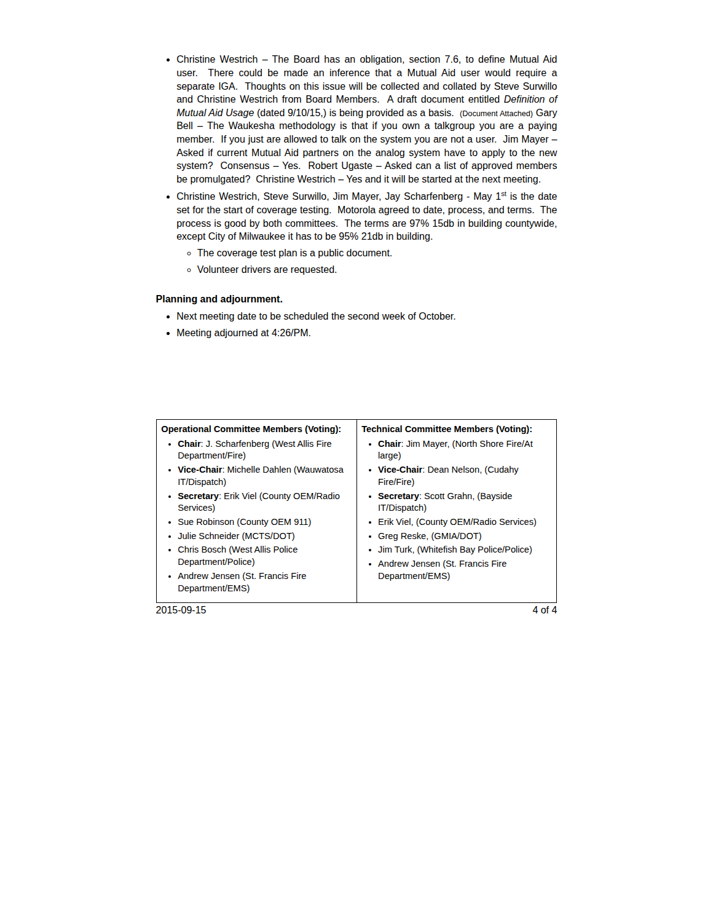Christine Westrich – The Board has an obligation, section 7.6, to define Mutual Aid user. There could be made an inference that a Mutual Aid user would require a separate IGA. Thoughts on this issue will be collected and collated by Steve Surwillo and Christine Westrich from Board Members. A draft document entitled Definition of Mutual Aid Usage (dated 9/10/15,) is being provided as a basis. (Document Attached) Gary Bell – The Waukesha methodology is that if you own a talkgroup you are a paying member. If you just are allowed to talk on the system you are not a user. Jim Mayer – Asked if current Mutual Aid partners on the analog system have to apply to the new system? Consensus – Yes. Robert Ugaste – Asked can a list of approved members be promulgated? Christine Westrich – Yes and it will be started at the next meeting.
Christine Westrich, Steve Surwillo, Jim Mayer, Jay Scharfenberg - May 1st is the date set for the start of coverage testing. Motorola agreed to date, process, and terms. The process is good by both committees. The terms are 97% 15db in building countywide, except City of Milwaukee it has to be 95% 21db in building.
The coverage test plan is a public document.
Volunteer drivers are requested.
Planning and adjournment.
Next meeting date to be scheduled the second week of October.
Meeting adjourned at 4:26/PM.
| Operational Committee Members (Voting): Chair : J. Scharfenberg (West Allis Fire Department/Fire) Vice-Chair : Michelle Dahlen (Wauwatosa IT/Dispatch) Secretary : Erik Viel (County OEM/Radio Services) Sue Robinson (County OEM 911) Julie Schneider (MCTS/DOT) Chris Bosch (West Allis Police Department/Police) Andrew Jensen (St. Francis Fire Department/EMS) | Technical Committee Members (Voting): Chair : Jim Mayer, (North Shore Fire/At large) Vice-Chair : Dean Nelson, (Cudahy Fire/Fire) Secretary : Scott Grahn, (Bayside IT/Dispatch) Erik Viel, (County OEM/Radio Services) Greg Reske, (GMIA/DOT) Jim Turk, (Whitefish Bay Police/Police) Andrew Jensen (St. Francis Fire Department/EMS) |
2015-09-15 4 of 4